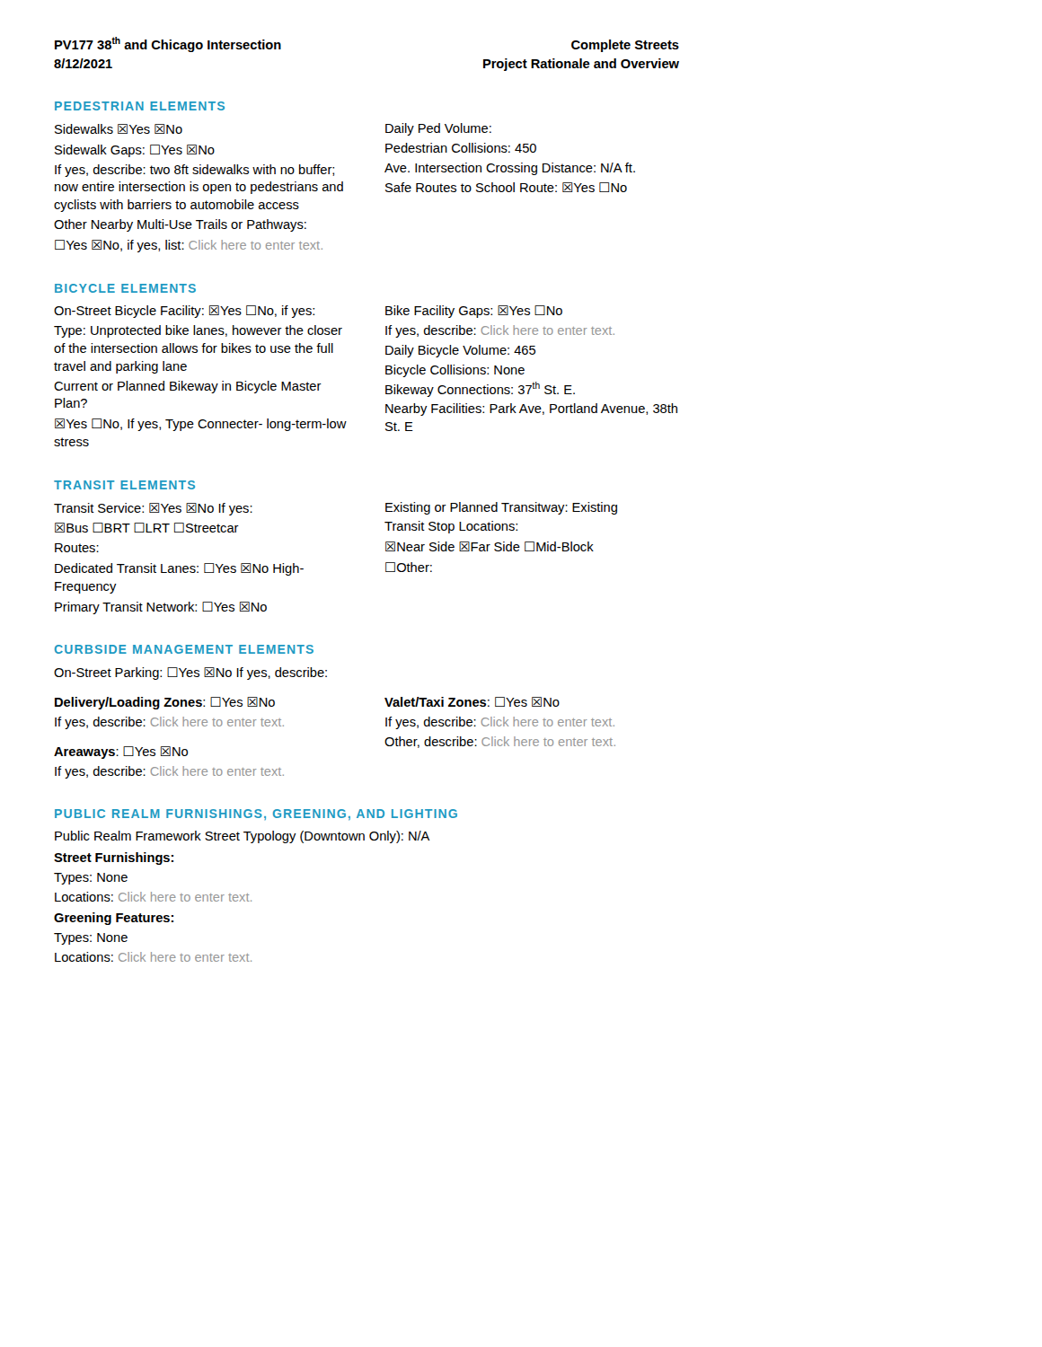PV177 38th and Chicago Intersection
8/12/2021
Complete Streets
Project Rationale and Overview
Pedestrian Elements
Sidewalks ☒Yes ☒No
Sidewalk Gaps: ☐Yes ☒No
If yes, describe: two 8ft sidewalks with no buffer; now entire intersection is open to pedestrians and cyclists with barriers to automobile access
Other Nearby Multi-Use Trails or Pathways:
☐Yes ☒No, if yes, list: Click here to enter text.
Daily Ped Volume:
Pedestrian Collisions: 450
Ave. Intersection Crossing Distance: N/A ft.
Safe Routes to School Route: ☒Yes ☐No
Bicycle Elements
On-Street Bicycle Facility: ☒Yes ☐No, if yes:
Type: Unprotected bike lanes, however the closer of the intersection allows for bikes to use the full travel and parking lane
Current or Planned Bikeway in Bicycle Master Plan?
☒Yes ☐No, If yes, Type Connecter- long-term-low stress
Bike Facility Gaps: ☒Yes ☐No
If yes, describe: Click here to enter text.
Daily Bicycle Volume: 465
Bicycle Collisions: None
Bikeway Connections: 37th St. E.
Nearby Facilities: Park Ave, Portland Avenue, 38th St. E
Transit Elements
Transit Service: ☒Yes ☒No If yes:
☒Bus ☐BRT ☐LRT ☐Streetcar
Routes:
Dedicated Transit Lanes: ☐Yes ☒No High-Frequency
Primary Transit Network: ☐Yes ☒No
Existing or Planned Transitway: Existing
Transit Stop Locations:
☒Near Side ☒Far Side ☐Mid-Block
☐Other:
Curbside Management Elements
On-Street Parking: ☐Yes ☒No If yes, describe:
Delivery/Loading Zones: ☐Yes ☒No
If yes, describe: Click here to enter text.
Areaways: ☐Yes ☒No
If yes, describe: Click here to enter text.
Valet/Taxi Zones: ☐Yes ☒No
If yes, describe: Click here to enter text.
Other, describe: Click here to enter text.
Public Realm Furnishings, Greening, and Lighting
Public Realm Framework Street Typology (Downtown Only): N/A
Street Furnishings:
Types: None
Locations: Click here to enter text.
Greening Features:
Types: None
Locations: Click here to enter text.